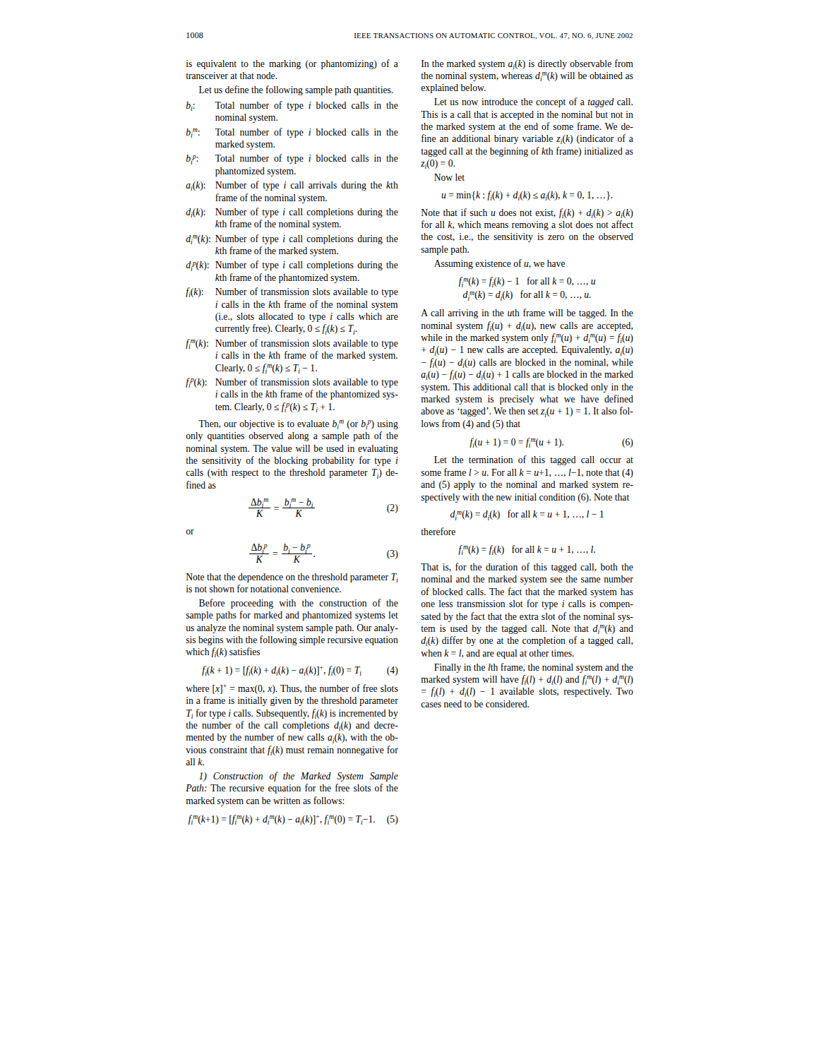1008 IEEE Transactions on Automatic Control, Vol. 47, No. 6, June 2002
is equivalent to the marking (or phantomizing) of a transceiver at that node.
Let us define the following sample path quantities.
bi:
Total number of type i blocked calls in the nominal system.
bim:
Total number of type i blocked calls in the marked system.
bip:
Total number of type i blocked calls in the phantomized system.
ai(k):
Number of type i call arrivals during the kth frame of the nominal system.
di(k):
Number of type i call completions during the kth frame of the nominal system.
dim(k):
Number of type i call completions during the kth frame of the marked system.
dip(k):
Number of type i call completions during the kth frame of the phantomized system.
fi(k):
Number of transmission slots available to type i calls in the kth frame of the nominal system (i.e., slots allocated to type i calls which are currently free). Clearly, 0 ≤ fi(k) ≤ Ti.
fim(k):
Number of transmission slots available to type i calls in the kth frame of the marked system. Clearly, 0 ≤ fim(k) ≤ Ti − 1.
fip(k):
Number of transmission slots available to type i calls in the kth frame of the phantomized system. Clearly, 0 ≤ fip(k) ≤ Ti + 1.
Then, our objective is to evaluate bim (or bip) using only quantities observed along a sample path of the nominal system. The value will be used in evaluating the sensitivity of the blocking probability for type i calls (with respect to the threshold parameter Ti) defined as
Δbim K = bim − bi K
(2)
or
Δbip K = bi − bip K.
(3)
Note that the dependence on the threshold parameter Ti is not shown for notational convenience.
Before proceeding with the construction of the sample paths for marked and phantomized systems let us analyze the nominal system sample path. Our analysis begins with the following simple recursive equation which fi(k) satisfies
fi(k + 1) = [fi(k) + di(k) − ai(k)]+, fi(0) = Ti
(4)
where [x]+ = max(0, x). Thus, the number of free slots in a frame is initially given by the threshold parameter Ti for type i calls. Subsequently, fi(k) is incremented by the number of the call completions di(k) and decremented by the number of new calls ai(k), with the obvious constraint that fi(k) must remain nonnegative for all k.
1) Construction of the Marked System Sample Path: The recursive equation for the free slots of the marked system can be written as follows:
fim(k+1) = [fim(k) + dim(k) − ai(k)]+, fim(0) = Ti−1.
(5)
In the marked system ai(k) is directly observable from the nominal system, whereas dim(k) will be obtained as explained below.
Let us now introduce the concept of a tagged call. This is a call that is accepted in the nominal but not in the marked system at the end of some frame. We define an additional binary variable zi(k) (indicator of a tagged call at the beginning of kth frame) initialized as zi(0) = 0.
Now let
u = min{k : fi(k) + di(k) ≤ ai(k), k = 0, 1, …}.
Note that if such u does not exist, fi(k) + di(k) > ai(k) for all k, which means removing a slot does not affect the cost, i.e., the sensitivity is zero on the observed sample path.
Assuming existence of u, we have
fim(k) = fi(k) − 1 for all k = 0, …, u
dim(k) = di(k) for all k = 0, …, u.
A call arriving in the uth frame will be tagged. In the nominal system fi(u) + di(u), new calls are accepted, while in the marked system only fim(u) + dim(u) = fi(u) + di(u) − 1 new calls are accepted. Equivalently, ai(u) − fi(u) − di(u) calls are blocked in the nominal, while ai(u) − fi(u) − di(u) + 1 calls are blocked in the marked system. This additional call that is blocked only in the marked system is precisely what we have defined above as ‘tagged’. We then set zi(u + 1) = 1. It also follows from (4) and (5) that
fi(u + 1) = 0 = fim(u + 1).
(6)
Let the termination of this tagged call occur at some frame l > u. For all k = u+1, …, l−1, note that (4) and (5) apply to the nominal and marked system respectively with the new initial condition (6). Note that
dim(k) = di(k) for all k = u + 1, …, l − 1
therefore
fim(k) = fi(k) for all k = u + 1, …, l.
That is, for the duration of this tagged call, both the nominal and the marked system see the same number of blocked calls. The fact that the marked system has one less transmission slot for type i calls is compensated by the fact that the extra slot of the nominal system is used by the tagged call. Note that dim(k) and di(k) differ by one at the completion of a tagged call, when k = l, and are equal at other times.
Finally in the lth frame, the nominal system and the marked system will have fi(l) + di(l) and fim(l) + dim(l) = fi(l) + di(l) − 1 available slots, respectively. Two cases need to be considered.